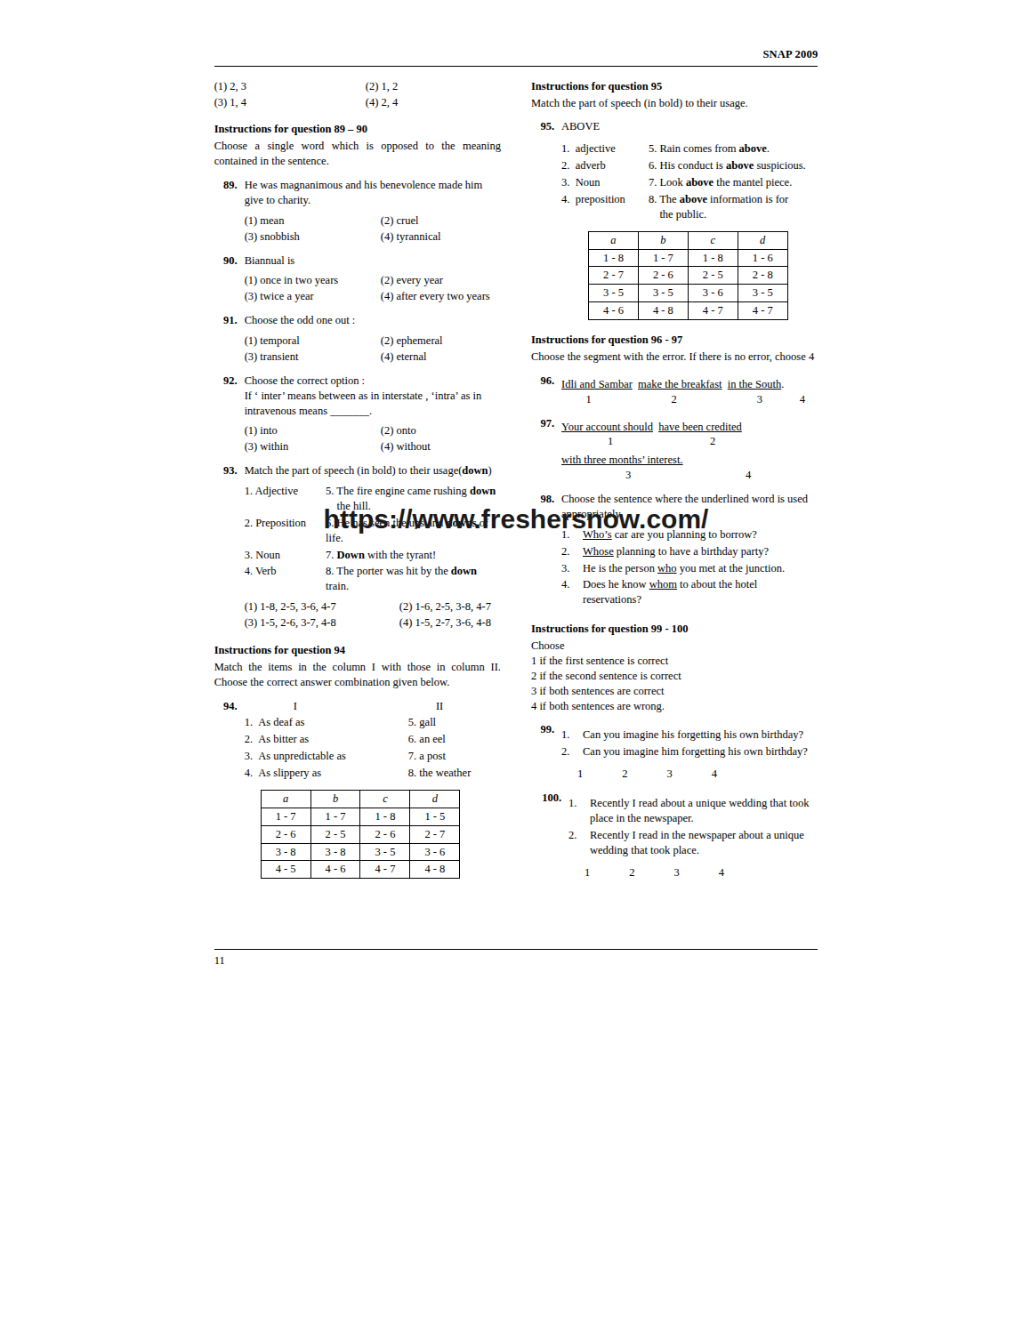SNAP 2009
(1) 2, 3
(2) 1, 2
(3) 1, 4
(4) 2, 4
Instructions for question 89 – 90
Choose a single word which is opposed to the meaning contained in the sentence.
89.
He was magnanimous and his benevolence made him give to charity.
(1) mean
(2) cruel
(3) snobbish
(4) tyrannical
90.
Biannual is
(1) once in two years
(2) every year
(3) twice a year
(4) after every two years
91.
Choose the odd one out :
(1) temporal
(2) ephemeral
(3) transient
(4) eternal
92.
Choose the correct option :
If ‘ inter’ means between as in interstate , ‘intra’ as in intravenous means _______.
(1) into
(2) onto
(3) within
(4) without
93.
Match the part of speech (in bold) to their usage(down)
1. Adjective
5. The fire engine came rushing down
the hill.
2. Preposition
6. He has seen the ups and downs of life.
3. Noun
7. Down with the tyrant!
4. Verb
8. The porter was hit by the down train.
(1) 1-8, 2-5, 3-6, 4-7
(2) 1-6, 2-5, 3-8, 4-7
(3) 1-5, 2-6, 3-7, 4-8
(4) 1-5, 2-7, 3-6, 4-8
Instructions for question 94
Match the items in the column I with those in column II. Choose the correct answer combination given below.
94.
I
II
1. As deaf as
5. gall
2. As bitter as
6. an eel
3. As unpredictable as
7. a post
4. As slippery as
8. the weather
| a | b | c | d |
| --- | --- | --- | --- |
| 1 - 7 | 1 - 7 | 1 - 8 | 1 - 5 |
| 2 - 6 | 2 - 5 | 2 - 6 | 2 - 7 |
| 3 - 8 | 3 - 8 | 3 - 5 | 3 - 6 |
| 4 - 5 | 4 - 6 | 4 - 7 | 4 - 8 |
Instructions for question 95
Match the part of speech (in bold) to their usage.
95.
ABOVE
1. adjective
5. Rain comes from above.
2. adverb
6. His conduct is above suspicious.
3. Noun
7. Look above the mantel piece.
4. preposition
8. The above information is for
the public.
| a | b | c | d |
| --- | --- | --- | --- |
| 1 - 8 | 1 - 7 | 1 - 8 | 1 - 6 |
| 2 - 7 | 2 - 6 | 2 - 5 | 2 - 8 |
| 3 - 5 | 3 - 5 | 3 - 6 | 3 - 5 |
| 4 - 6 | 4 - 8 | 4 - 7 | 4 - 7 |
Instructions for question 96 - 97
Choose the segment with the error. If there is no error, choose 4
96.
Idli and Sambar make the breakfast in the South.
1 2 3 4
97.
Your account should have been credited
1 2
with three months’ interest.
3 4
98.
Choose the sentence where the underlined word is used appropriately.
1. Who’s car are you planning to borrow?
2. Whose planning to have a birthday party?
3. He is the person who you met at the junction.
4. Does he know whom to about the hotel reservations?
Instructions for question 99 - 100
Choose
1 if the first sentence is correct
2 if the second sentence is correct
3 if both sentences are correct
4 if both sentences are wrong.
99.
1. Can you imagine his forgetting his own birthday?
2. Can you imagine him forgetting his own birthday?
1234
100.
1. Recently I read about a unique wedding that took place in the newspaper.
2. Recently I read in the newspaper about a unique wedding that took place.
1234
https://www.freshersnow.com/
11